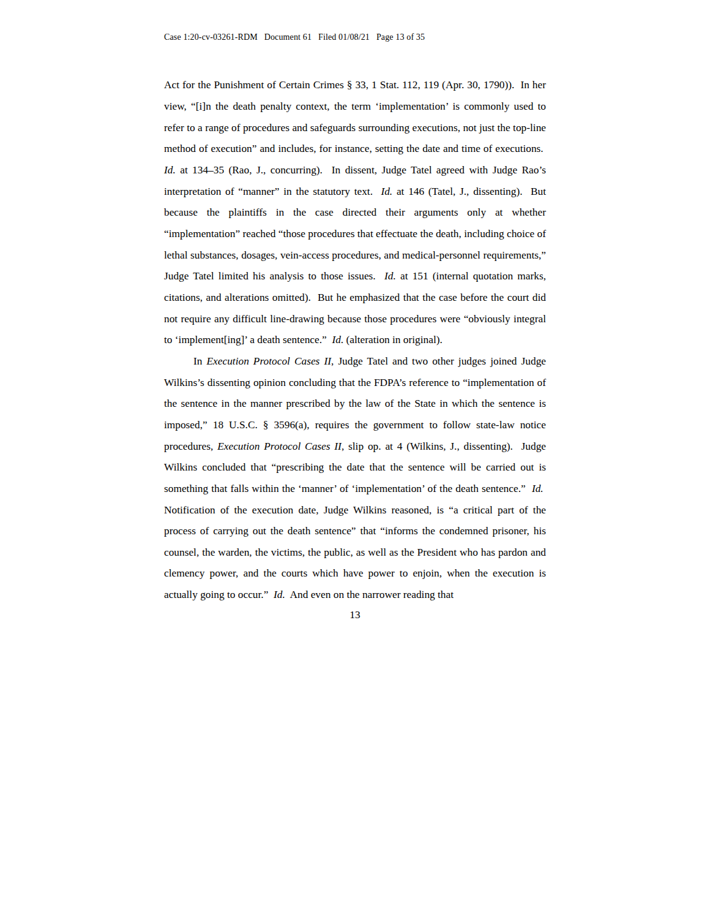Case 1:20-cv-03261-RDM Document 61 Filed 01/08/21 Page 13 of 35
Act for the Punishment of Certain Crimes § 33, 1 Stat. 112, 119 (Apr. 30, 1790)). In her view, “[i]n the death penalty context, the term ‘implementation’ is commonly used to refer to a range of procedures and safeguards surrounding executions, not just the top-line method of execution” and includes, for instance, setting the date and time of executions. Id. at 134–35 (Rao, J., concurring). In dissent, Judge Tatel agreed with Judge Rao’s interpretation of “manner” in the statutory text. Id. at 146 (Tatel, J., dissenting). But because the plaintiffs in the case directed their arguments only at whether “implementation” reached “those procedures that effectuate the death, including choice of lethal substances, dosages, vein-access procedures, and medical-personnel requirements,” Judge Tatel limited his analysis to those issues. Id. at 151 (internal quotation marks, citations, and alterations omitted). But he emphasized that the case before the court did not require any difficult line-drawing because those procedures were “obviously integral to ‘implement[ing]’ a death sentence.” Id. (alteration in original).
In Execution Protocol Cases II, Judge Tatel and two other judges joined Judge Wilkins’s dissenting opinion concluding that the FDPA’s reference to “implementation of the sentence in the manner prescribed by the law of the State in which the sentence is imposed,” 18 U.S.C. § 3596(a), requires the government to follow state-law notice procedures, Execution Protocol Cases II, slip op. at 4 (Wilkins, J., dissenting). Judge Wilkins concluded that “prescribing the date that the sentence will be carried out is something that falls within the ‘manner’ of ‘implementation’ of the death sentence.” Id. Notification of the execution date, Judge Wilkins reasoned, is “a critical part of the process of carrying out the death sentence” that “informs the condemned prisoner, his counsel, the warden, the victims, the public, as well as the President who has pardon and clemency power, and the courts which have power to enjoin, when the execution is actually going to occur.” Id. And even on the narrower reading that
13